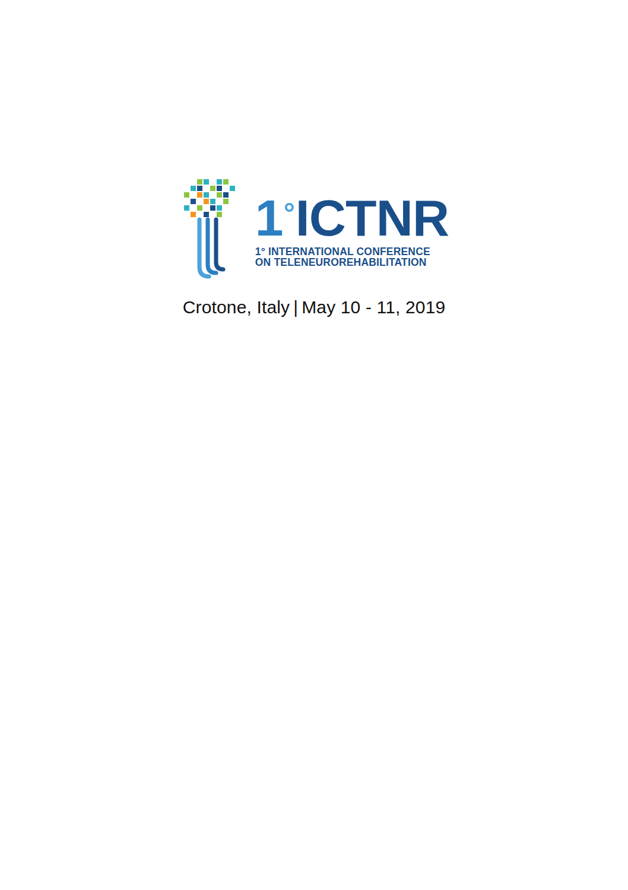1°ICTNR
1° INTERNATIONAL CONFERENCE ON TELENEUROREHABILITATION
Crotone, Italy|May 10 - 11, 2019